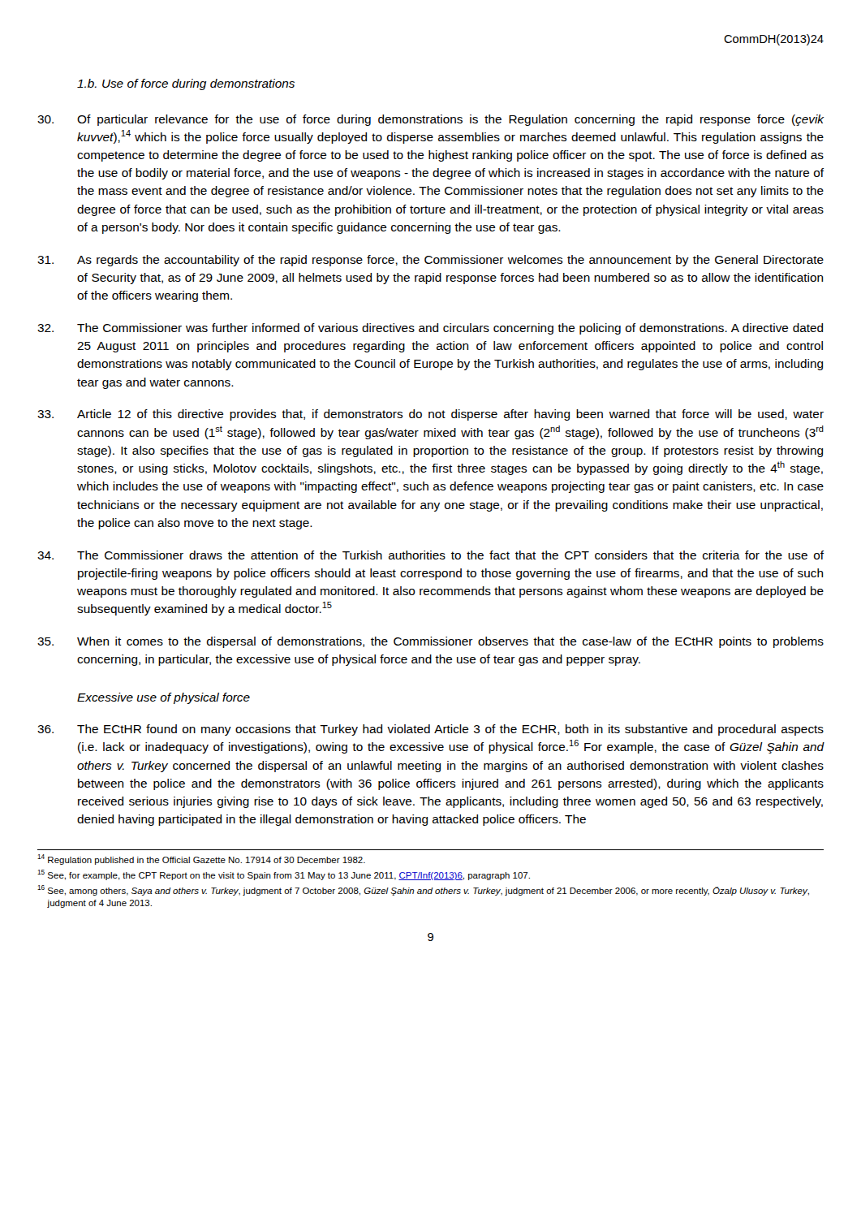CommDH(2013)24
1.b. Use of force during demonstrations
30.
Of particular relevance for the use of force during demonstrations is the Regulation concerning the rapid response force (çevik kuvvet),14 which is the police force usually deployed to disperse assemblies or marches deemed unlawful. This regulation assigns the competence to determine the degree of force to be used to the highest ranking police officer on the spot. The use of force is defined as the use of bodily or material force, and the use of weapons - the degree of which is increased in stages in accordance with the nature of the mass event and the degree of resistance and/or violence. The Commissioner notes that the regulation does not set any limits to the degree of force that can be used, such as the prohibition of torture and ill-treatment, or the protection of physical integrity or vital areas of a person's body. Nor does it contain specific guidance concerning the use of tear gas.
31.
As regards the accountability of the rapid response force, the Commissioner welcomes the announcement by the General Directorate of Security that, as of 29 June 2009, all helmets used by the rapid response forces had been numbered so as to allow the identification of the officers wearing them.
32.
The Commissioner was further informed of various directives and circulars concerning the policing of demonstrations. A directive dated 25 August 2011 on principles and procedures regarding the action of law enforcement officers appointed to police and control demonstrations was notably communicated to the Council of Europe by the Turkish authorities, and regulates the use of arms, including tear gas and water cannons.
33.
Article 12 of this directive provides that, if demonstrators do not disperse after having been warned that force will be used, water cannons can be used (1st stage), followed by tear gas/water mixed with tear gas (2nd stage), followed by the use of truncheons (3rd stage). It also specifies that the use of gas is regulated in proportion to the resistance of the group. If protestors resist by throwing stones, or using sticks, Molotov cocktails, slingshots, etc., the first three stages can be bypassed by going directly to the 4th stage, which includes the use of weapons with "impacting effect", such as defence weapons projecting tear gas or paint canisters, etc. In case technicians or the necessary equipment are not available for any one stage, or if the prevailing conditions make their use unpractical, the police can also move to the next stage.
34.
The Commissioner draws the attention of the Turkish authorities to the fact that the CPT considers that the criteria for the use of projectile-firing weapons by police officers should at least correspond to those governing the use of firearms, and that the use of such weapons must be thoroughly regulated and monitored. It also recommends that persons against whom these weapons are deployed be subsequently examined by a medical doctor.15
35.
When it comes to the dispersal of demonstrations, the Commissioner observes that the case-law of the ECtHR points to problems concerning, in particular, the excessive use of physical force and the use of tear gas and pepper spray.
Excessive use of physical force
36.
The ECtHR found on many occasions that Turkey had violated Article 3 of the ECHR, both in its substantive and procedural aspects (i.e. lack or inadequacy of investigations), owing to the excessive use of physical force.16 For example, the case of Güzel Şahin and others v. Turkey concerned the dispersal of an unlawful meeting in the margins of an authorised demonstration with violent clashes between the police and the demonstrators (with 36 police officers injured and 261 persons arrested), during which the applicants received serious injuries giving rise to 10 days of sick leave. The applicants, including three women aged 50, 56 and 63 respectively, denied having participated in the illegal demonstration or having attacked police officers. The
14 Regulation published in the Official Gazette No. 17914 of 30 December 1982.
15 See, for example, the CPT Report on the visit to Spain from 31 May to 13 June 2011, CPT/Inf(2013)6, paragraph 107.
16 See, among others, Saya and others v. Turkey, judgment of 7 October 2008, Güzel Şahin and others v. Turkey, judgment of 21 December 2006, or more recently, Özalp Ulusoy v. Turkey, judgment of 4 June 2013.
9